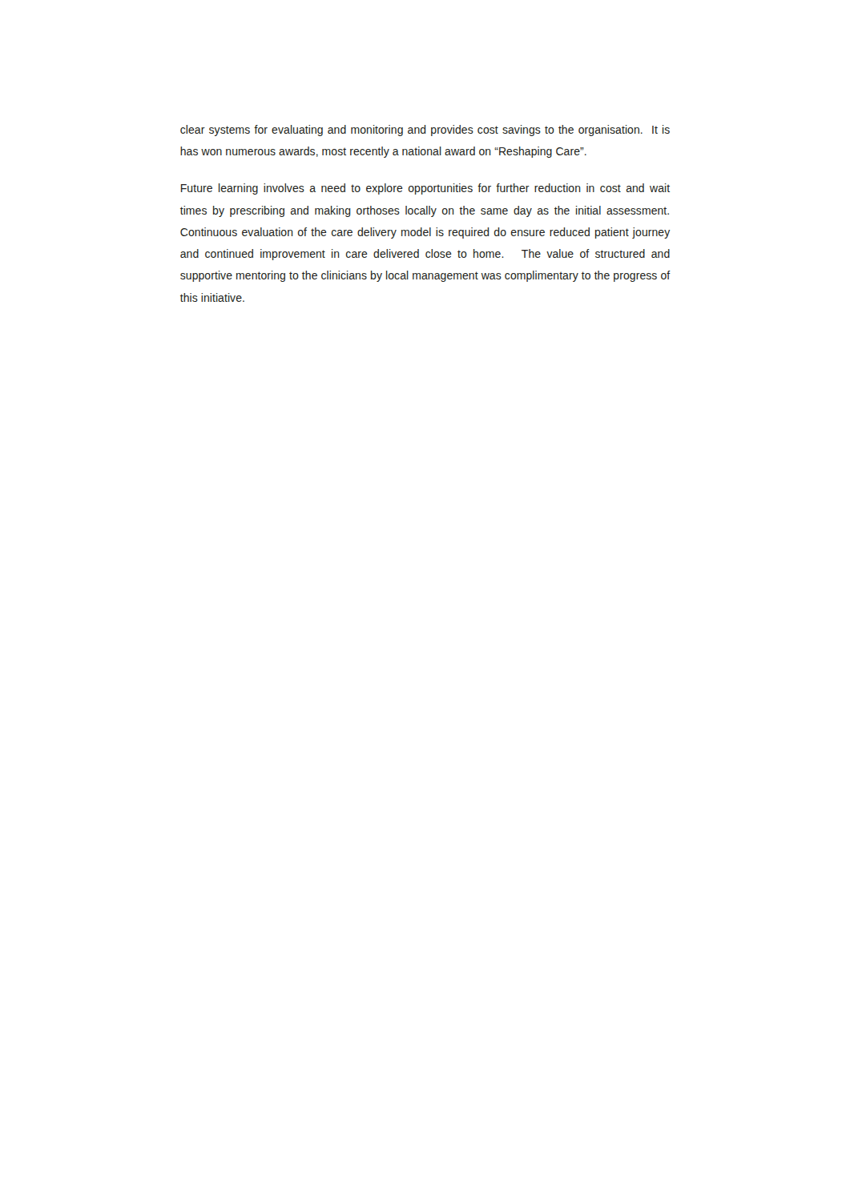clear systems for evaluating and monitoring and provides cost savings to the organisation. It is has won numerous awards, most recently a national award on “Reshaping Care”.
Future learning involves a need to explore opportunities for further reduction in cost and wait times by prescribing and making orthoses locally on the same day as the initial assessment. Continuous evaluation of the care delivery model is required do ensure reduced patient journey and continued improvement in care delivered close to home. The value of structured and supportive mentoring to the clinicians by local management was complimentary to the progress of this initiative.